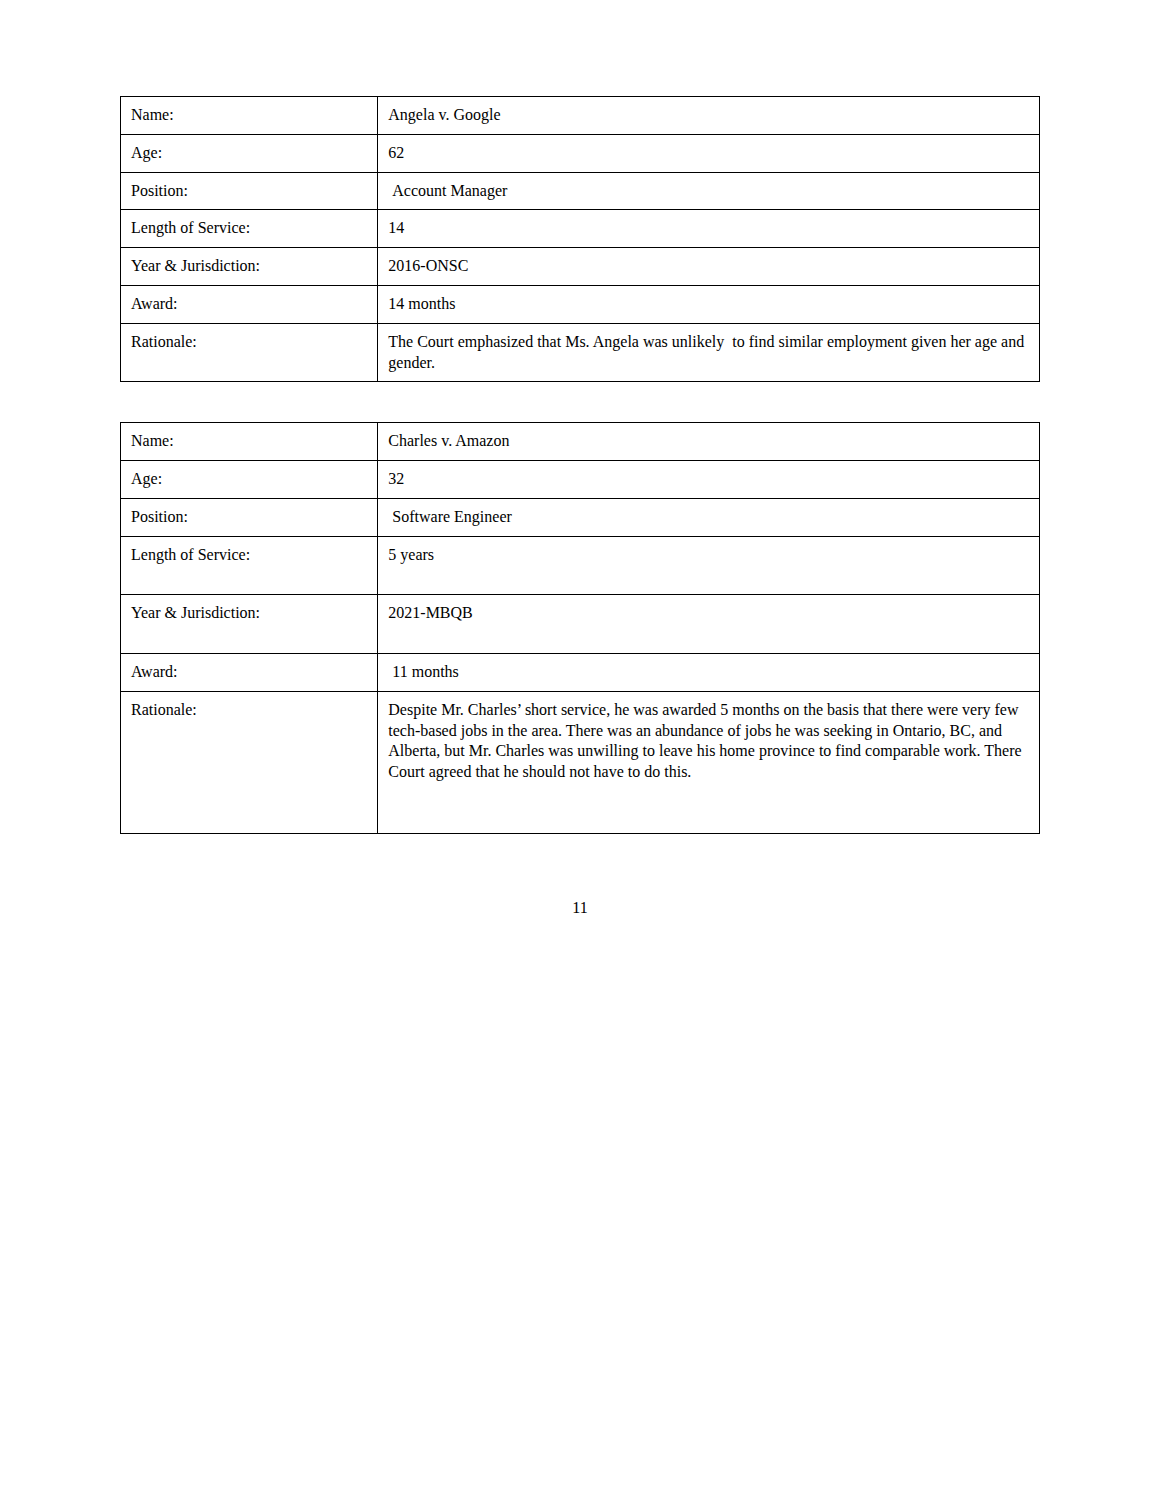| Name: | Angela v. Google |
| Age: | 62 |
| Position: | Account Manager |
| Length of Service: | 14 |
| Year & Jurisdiction: | 2016-ONSC |
| Award: | 14 months |
| Rationale: | The Court emphasized that Ms. Angela was unlikely to find similar employment given her age and gender. |
| Name: | Charles v. Amazon |
| Age: | 32 |
| Position: | Software Engineer |
| Length of Service: | 5 years |
| Year & Jurisdiction: | 2021-MBQB |
| Award: | 11 months |
| Rationale: | Despite Mr. Charles’ short service, he was awarded 5 months on the basis that there were very few tech-based jobs in the area. There was an abundance of jobs he was seeking in Ontario, BC, and Alberta, but Mr. Charles was unwilling to leave his home province to find comparable work. There Court agreed that he should not have to do this. |
11